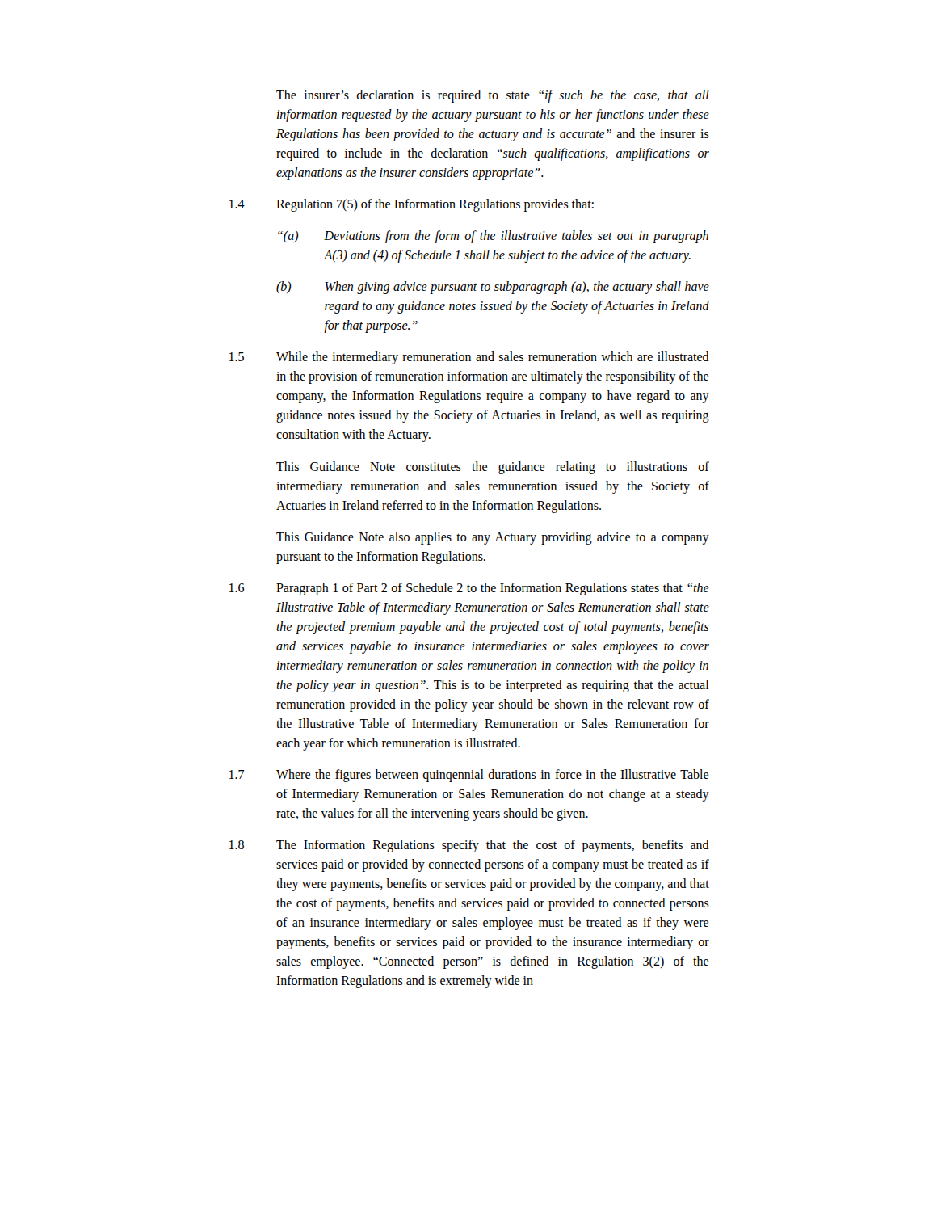The insurer’s declaration is required to state “if such be the case, that all information requested by the actuary pursuant to his or her functions under these Regulations has been provided to the actuary and is accurate” and the insurer is required to include in the declaration “such qualifications, amplifications or explanations as the insurer considers appropriate”.
1.4
Regulation 7(5) of the Information Regulations provides that:
“(a)
Deviations from the form of the illustrative tables set out in paragraph A(3) and (4) of Schedule 1 shall be subject to the advice of the actuary.
(b)
When giving advice pursuant to subparagraph (a), the actuary shall have regard to any guidance notes issued by the Society of Actuaries in Ireland for that purpose.”
1.5
While the intermediary remuneration and sales remuneration which are illustrated in the provision of remuneration information are ultimately the responsibility of the company, the Information Regulations require a company to have regard to any guidance notes issued by the Society of Actuaries in Ireland, as well as requiring consultation with the Actuary.
This Guidance Note constitutes the guidance relating to illustrations of intermediary remuneration and sales remuneration issued by the Society of Actuaries in Ireland referred to in the Information Regulations.
This Guidance Note also applies to any Actuary providing advice to a company pursuant to the Information Regulations.
1.6
Paragraph 1 of Part 2 of Schedule 2 to the Information Regulations states that “the Illustrative Table of Intermediary Remuneration or Sales Remuneration shall state the projected premium payable and the projected cost of total payments, benefits and services payable to insurance intermediaries or sales employees to cover intermediary remuneration or sales remuneration in connection with the policy in the policy year in question”. This is to be interpreted as requiring that the actual remuneration provided in the policy year should be shown in the relevant row of the Illustrative Table of Intermediary Remuneration or Sales Remuneration for each year for which remuneration is illustrated.
1.7
Where the figures between quinqennial durations in force in the Illustrative Table of Intermediary Remuneration or Sales Remuneration do not change at a steady rate, the values for all the intervening years should be given.
1.8
The Information Regulations specify that the cost of payments, benefits and services paid or provided by connected persons of a company must be treated as if they were payments, benefits or services paid or provided by the company, and that the cost of payments, benefits and services paid or provided to connected persons of an insurance intermediary or sales employee must be treated as if they were payments, benefits or services paid or provided to the insurance intermediary or sales employee. “Connected person” is defined in Regulation 3(2) of the Information Regulations and is extremely wide in